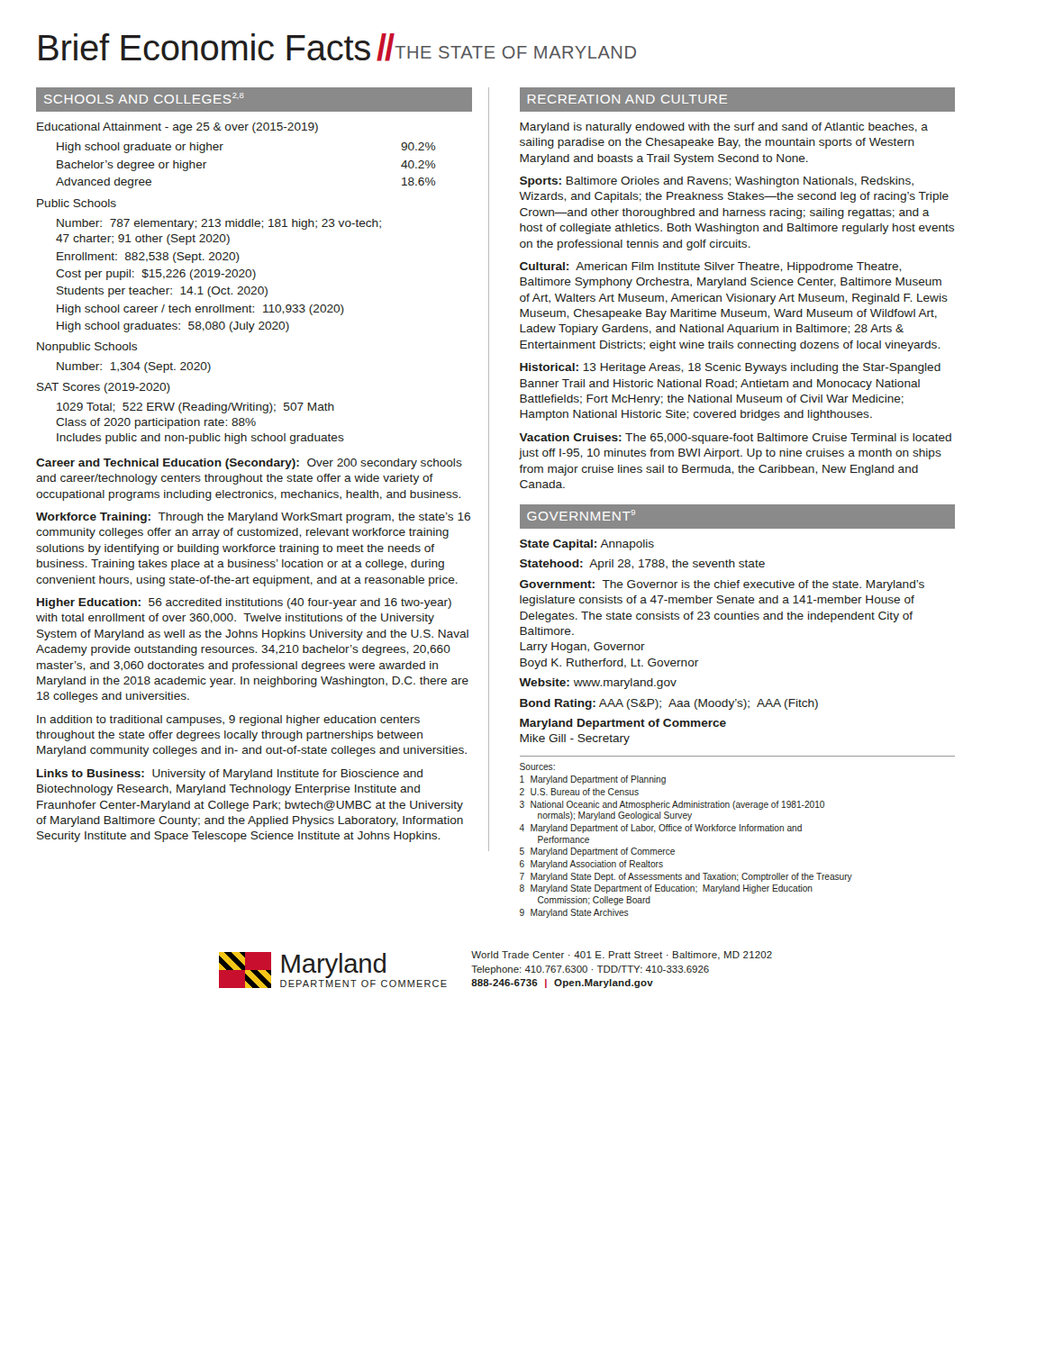Brief Economic Facts//The State of Maryland
Schools and Colleges2,8
Educational Attainment - age 25 & over (2015-2019)
| High school graduate or higher | 90.2% |
| Bachelor’s degree or higher | 40.2% |
| Advanced degree | 18.6% |
Public Schools
Number: 787 elementary; 213 middle; 181 high; 23 vo-tech;
47 charter; 91 other (Sept 2020)
Enrollment: 882,538 (Sept. 2020)
Cost per pupil: $15,226 (2019-2020)
Students per teacher: 14.1 (Oct. 2020)
High school career / tech enrollment: 110,933 (2020)
High school graduates: 58,080 (July 2020)
Nonpublic Schools
Number: 1,304 (Sept. 2020)
SAT Scores (2019-2020)
1029 Total; 522 ERW (Reading/Writing); 507 Math
Class of 2020 participation rate: 88%
Includes public and non-public high school graduates
Career and Technical Education (Secondary): Over 200 secondary schools and career/technology centers throughout the state offer a wide variety of occupational programs including electronics, mechanics, health, and business.
Workforce Training: Through the Maryland WorkSmart program, the state’s 16 community colleges offer an array of customized, relevant workforce training solutions by identifying or building workforce training to meet the needs of business. Training takes place at a business’ location or at a college, during convenient hours, using state-of-the-art equipment, and at a reasonable price.
Higher Education: 56 accredited institutions (40 four-year and 16 two-year) with total enrollment of over 360,000. Twelve institutions of the University System of Maryland as well as the Johns Hopkins University and the U.S. Naval Academy provide outstanding resources. 34,210 bachelor’s degrees, 20,660 master’s, and 3,060 doctorates and professional degrees were awarded in Maryland in the 2018 academic year. In neighboring Washington, D.C. there are 18 colleges and universities.
In addition to traditional campuses, 9 regional higher education centers throughout the state offer degrees locally through partnerships between Maryland community colleges and in- and out-of-state colleges and universities.
Links to Business: University of Maryland Institute for Bioscience and Biotechnology Research, Maryland Technology Enterprise Institute and Fraunhofer Center-Maryland at College Park; bwtech@UMBC at the University of Maryland Baltimore County; and the Applied Physics Laboratory, Information Security Institute and Space Telescope Science Institute at Johns Hopkins.
Recreation and Culture
Maryland is naturally endowed with the surf and sand of Atlantic beaches, a sailing paradise on the Chesapeake Bay, the mountain sports of Western Maryland and boasts a Trail System Second to None.
Sports: Baltimore Orioles and Ravens; Washington Nationals, Redskins, Wizards, and Capitals; the Preakness Stakes—the second leg of racing’s Triple Crown—and other thoroughbred and harness racing; sailing regattas; and a host of collegiate athletics. Both Washington and Baltimore regularly host events on the professional tennis and golf circuits.
Cultural: American Film Institute Silver Theatre, Hippodrome Theatre, Baltimore Symphony Orchestra, Maryland Science Center, Baltimore Museum of Art, Walters Art Museum, American Visionary Art Museum, Reginald F. Lewis Museum, Chesapeake Bay Maritime Museum, Ward Museum of Wildfowl Art, Ladew Topiary Gardens, and National Aquarium in Baltimore; 28 Arts & Entertainment Districts; eight wine trails connecting dozens of local vineyards.
Historical: 13 Heritage Areas, 18 Scenic Byways including the Star-Spangled Banner Trail and Historic National Road; Antietam and Monocacy National Battlefields; Fort McHenry; the National Museum of Civil War Medicine; Hampton National Historic Site; covered bridges and lighthouses.
Vacation Cruises: The 65,000-square-foot Baltimore Cruise Terminal is located just off I-95, 10 minutes from BWI Airport. Up to nine cruises a month on ships from major cruise lines sail to Bermuda, the Caribbean, New England and Canada.
Government9
State Capital: Annapolis
Statehood: April 28, 1788, the seventh state
Government: The Governor is the chief executive of the state. Maryland’s legislature consists of a 47-member Senate and a 141-member House of Delegates. The state consists of 23 counties and the independent City of Baltimore.
Larry Hogan, Governor
Boyd K. Rutherford, Lt. Governor
Website: www.maryland.gov
Bond Rating: AAA (S&P); Aaa (Moody’s); AAA (Fitch)
Maryland Department of Commerce
Mike Gill - Secretary
Sources:
Maryland Department of Planning
U.S. Bureau of the Census
National Oceanic and Atmospheric Administration (average of 1981-2010normals); Maryland Geological Survey
Maryland Department of Labor, Office of Workforce Information andPerformance
Maryland Department of Commerce
Maryland Association of Realtors
Maryland State Dept. of Assessments and Taxation; Comptroller of the Treasury
Maryland State Department of Education; Maryland Higher EducationCommission; College Board
Maryland State Archives
Maryland DEPARTMENT OF COMMERCE
World Trade Center · 401 E. Pratt Street · Baltimore, MD 21202
Telephone: 410.767.6300 · TDD/TTY: 410-333.6926
888-246-6736 | Open.Maryland.gov